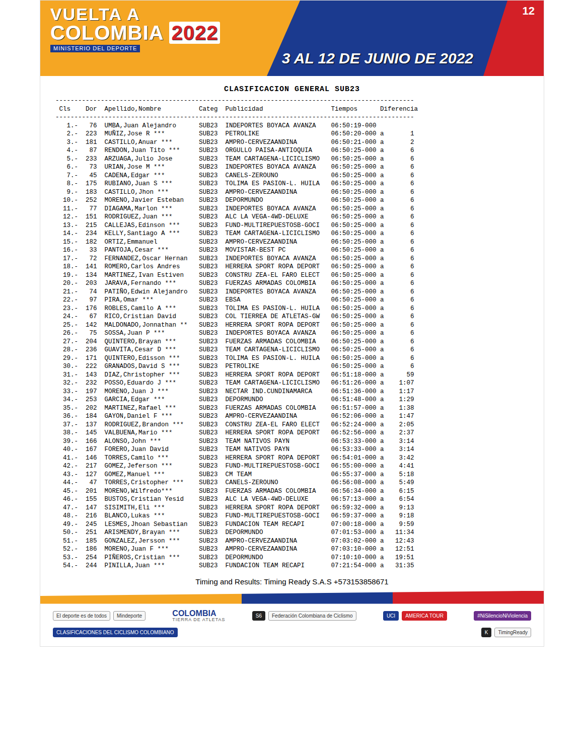12
VUELTA A
COLOMBIA 2022
MINISTERIO DEL DEPORTE
3 AL 12 DE JUNIO DE 2022
CLASIFICACION GENERAL SUB23
-----------------------------------------------------------------------------------------------
 Cls    Dor  Apellido,Nombre          Categ  Publicidad                  Tiempos      Diferencia
-----------------------------------------------------------------------------------------------
   1.-   76  UMBA,Juan Alejandro      SUB23  INDEPORTES BOYACA AVANZA    06:50:19-000
   2.-  223  MUÑIZ,Jose R ***         SUB23  PETROLIKE                   06:50:20-000 a       1
   3.-  181  CASTILLO,Anuar ***       SUB23  AMPRO-CERVEZAANDINA         06:50:21-000 a       2
   4.-   87  RENDON,Juan Tito ***     SUB23  ORGULLO PAISA-ANTIOQUIA     06:50:25-000 a       6
   5.-  233  ARZUAGA,Julio Jose       SUB23  TEAM CARTAGENA-LICICLISMO   06:50:25-000 a       6
   6.-   73  URIAN,Jose M ***         SUB23  INDEPORTES BOYACA AVANZA    06:50:25-000 a       6
   7.-   45  CADENA,Edgar ***         SUB23  CANELS-ZEROUNO              06:50:25-000 a       6
   8.-  175  RUBIANO,Juan S ***       SUB23  TOLIMA ES PASION-L. HUILA   06:50:25-000 a       6
   9.-  183  CASTILLO,Jhon ***        SUB23  AMPRO-CERVEZAANDINA         06:50:25-000 a       6
  10.-  252  MORENO,Javier Esteban    SUB23  DEPORMUNDO                  06:50:25-000 a       6
  11.-   77  DIAGAMA,Marlon ***       SUB23  INDEPORTES BOYACA AVANZA    06:50:25-000 a       6
  12.-  151  RODRIGUEZ,Juan ***       SUB23  ALC LA VEGA-4WD-DELUXE      06:50:25-000 a       6
  13.-  215  CALLEJAS,Edinson ***     SUB23  FUND-MULTIREPUESTOSB-GOCI   06:50:25-000 a       6
  14.-  234  KELLY,Santiago A ***     SUB23  TEAM CARTAGENA-LICICLISMO   06:50:25-000 a       6
  15.-  182  ORTIZ,Emmanuel           SUB23  AMPRO-CERVEZAANDINA         06:50:25-000 a       6
  16.-   33  PANTOJA,Cesar ***        SUB23  MOVISTAR-BEST PC            06:50:25-000 a       6
  17.-   72  FERNANDEZ,Oscar Hernan   SUB23  INDEPORTES BOYACA AVANZA    06:50:25-000 a       6
  18.-  141  ROMERO,Carlos Andres     SUB23  HERRERA SPORT ROPA DEPORT   06:50:25-000 a       6
  19.-  134  MARTINEZ,Ivan Estiven    SUB23  CONSTRU ZEA-EL FARO ELECT   06:50:25-000 a       6
  20.-  203  JARAVA,Fernando ***      SUB23  FUERZAS ARMADAS COLOMBIA    06:50:25-000 a       6
  21.-   74  PATIÑO,Edwin Alejandro   SUB23  INDEPORTES BOYACA AVANZA    06:50:25-000 a       6
  22.-   97  PIRA,Omar ***            SUB23  EBSA                        06:50:25-000 a       6
  23.-  176  ROBLES,Camilo A ***      SUB23  TOLIMA ES PASION-L. HUILA   06:50:25-000 a       6
  24.-   67  RICO,Cristian David      SUB23  COL TIERREA DE ATLETAS-GW   06:50:25-000 a       6
  25.-  142  MALDONADO,Jonnathan **   SUB23  HERRERA SPORT ROPA DEPORT   06:50:25-000 a       6
  26.-   75  SOSSA,Juan P ***         SUB23  INDEPORTES BOYACA AVANZA    06:50:25-000 a       6
  27.-  204  QUINTERO,Brayan ***      SUB23  FUERZAS ARMADAS COLOMBIA    06:50:25-000 a       6
  28.-  236  GUAVITA,Cesar D ***      SUB23  TEAM CARTAGENA-LICICLISMO   06:50:25-000 a       6
  29.-  171  QUINTERO,Edisson ***     SUB23  TOLIMA ES PASION-L. HUILA   06:50:25-000 a       6
  30.-  222  GRANADOS,David S ***     SUB23  PETROLIKE                   06:50:25-000 a       6
  31.-  143  DIAZ,Christopher ***     SUB23  HERRERA SPORT ROPA DEPORT   06:51:18-000 a      59
  32.-  232  POSSO,Eduardo J ***      SUB23  TEAM CARTAGENA-LICICLISMO   06:51:26-000 a    1:07
  33.-  197  MORENO,Juan J ***        SUB23  NECTAR IND.CUNDINAMARCA     06:51:36-000 a    1:17
  34.-  253  GARCIA,Edgar ***         SUB23  DEPORMUNDO                  06:51:48-000 a    1:29
  35.-  202  MARTINEZ,Rafael ***      SUB23  FUERZAS ARMADAS COLOMBIA    06:51:57-000 a    1:38
  36.-  184  GAYON,Daniel F ***       SUB23  AMPRO-CERVEZAANDINA         06:52:06-000 a    1:47
  37.-  137  RODRIGUEZ,Brandon ***    SUB23  CONSTRU ZEA-EL FARO ELECT   06:52:24-000 a    2:05
  38.-  145  VALBUENA,Mario ***       SUB23  HERRERA SPORT ROPA DEPORT   06:52:56-000 a    2:37
  39.-  166  ALONSO,John ***          SUB23  TEAM NATIVOS PAYN           06:53:33-000 a    3:14
  40.-  167  FORERO,Juan David        SUB23  TEAM NATIVOS PAYN           06:53:33-000 a    3:14
  41.-  146  TORRES,Camilo ***        SUB23  HERRERA SPORT ROPA DEPORT   06:54:01-000 a    3:42
  42.-  217  GOMEZ,Jeferson ***       SUB23  FUND-MULTIREPUESTOSB-GOCI   06:55:00-000 a    4:41
  43.-  127  GOMEZ,Manuel ***         SUB23  CM TEAM                     06:55:37-000 a    5:18
  44.-   47  TORRES,Cristopher ***    SUB23  CANELS-ZEROUNO              06:56:08-000 a    5:49
  45.-  201  MORENO,Wilfredo***       SUB23  FUERZAS ARMADAS COLOMBIA    06:56:34-000 a    6:15
  46.-  155  BUSTOS,Cristian Yesid    SUB23  ALC LA VEGA-4WD-DELUXE      06:57:13-000 a    6:54
  47.-  147  SISIMITH,Eli ***         SUB23  HERRERA SPORT ROPA DEPORT   06:59:32-000 a    9:13
  48.-  216  BLANCO,Lukas ***         SUB23  FUND-MULTIREPUESTOSB-GOCI   06:59:37-000 a    9:18
  49.-  245  LESMES,Jhoan Sebastian   SUB23  FUNDACION TEAM RECAPI       07:00:18-000 a    9:59
  50.-  251  ARISMENDY,Brayan ***     SUB23  DEPORMUNDO                  07:01:53-000 a   11:34
  51.-  185  GONZALEZ,Jersson ***     SUB23  AMPRO-CERVEZAANDINA         07:03:02-000 a   12:43
  52.-  186  MORENO,Juan F ***        SUB23  AMPRO-CERVEZAANDINA         07:03:10-000 a   12:51
  53.-  254  PIÑEROS,Cristian ***     SUB23  DEPORMUNDO                  07:10:10-000 a   19:51
  54.-  244  PINILLA,Juan ***         SUB23  FUNDACION TEAM RECAPI       07:21:54-000 a   31:35
Timing and Results: Timing Ready S.A.S +573153858671
El deporte es de todos Mindeporte
COLOMBIATIERRA DE ATLETAS
S6 Federación Colombiana de Ciclismo
UCI AMERICA TOUR
#NiSilencioNiViolencia
CLASIFICACIONES DEL CICLISMO COLOMBIANO
K TimingReady